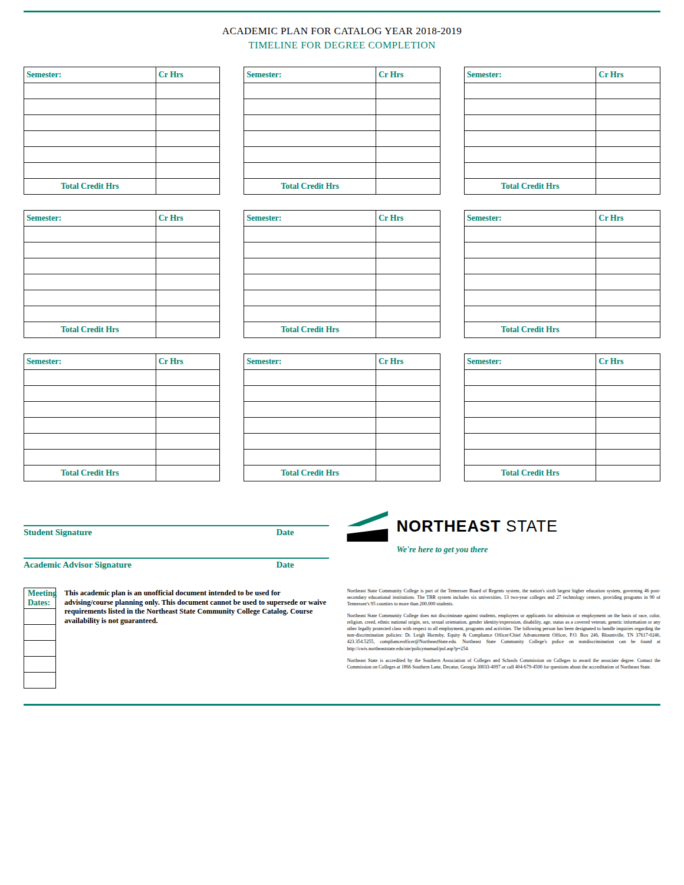ACADEMIC PLAN FOR CATALOG YEAR 2018-2019
TIMELINE FOR DEGREE COMPLETION
| Semester: | Cr Hrs |
| --- | --- |
| Total Credit Hrs | |
| Semester: | Cr Hrs |
| --- | --- |
| Total Credit Hrs | |
| Semester: | Cr Hrs |
| --- | --- |
| Total Credit Hrs | |
| Semester: | Cr Hrs |
| --- | --- |
| Total Credit Hrs | |
| Semester: | Cr Hrs |
| --- | --- |
| Total Credit Hrs | |
| Semester: | Cr Hrs |
| --- | --- |
| Total Credit Hrs | |
| Semester: | Cr Hrs |
| --- | --- |
| Total Credit Hrs | |
| Semester: | Cr Hrs |
| --- | --- |
| Total Credit Hrs | |
| Semester: | Cr Hrs |
| --- | --- |
| Total Credit Hrs | |
Student Signature Date
Academic Advisor Signature Date
NORTHEAST STATE
We're here to get you there
| Meeting Dates: |
| --- |
This academic plan is an unofficial document intended to be used for advising/course planning only. This document cannot be used to supersede or waive requirements listed in the Northeast State Community College Catalog. Course availability is not guaranteed.
Northeast State Community College is part of the Tennessee Board of Regents system, the nation's sixth largest higher education system, governing 46 post-secondary educational institutions. The TBR system includes six universities, 13 two-year colleges and 27 technology centers, providing programs in 90 of Tennessee's 95 counties to more than 200,000 students.
Northeast State Community College does not discriminate against students, employees or applicants for admission or employment on the basis of race, color, religion, creed, ethnic national origin, sex, sexual orientation, gender identity/expression, disability, age, status as a covered veteran, genetic information or any other legally protected class with respect to all employment, programs and activities. The following person has been designated to handle inquiries regarding the non-discrimination policies: Dr. Leigh Hornsby, Equity & Compliance Officer/Chief Advancement Officer, P.O. Box 246, Blountville, TN 37617-0246, 423.354.5255, complianceofficer@NortheastState.edu. Northeast State Community College's police on nondiscrimination can be found at http://cwis.northeaststate.edu/oie/policymanual/pol.asp?p=254.
Northeast State is accredited by the Southern Association of Colleges and Schools Commission on Colleges to award the associate degree. Contact the Commission on Colleges at 1866 Southern Lane, Decatur, Georgia 30033-4097 or call 404-679-4500 for questions about the accreditation of Northeast State.